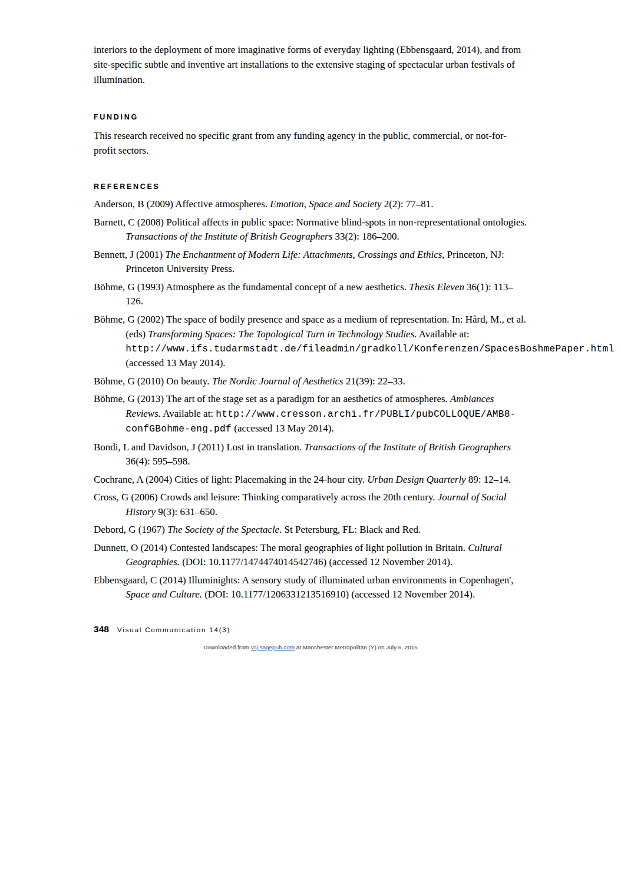interiors to the deployment of more imaginative forms of everyday lighting (Ebbensgaard, 2014), and from site-specific subtle and inventive art installations to the extensive staging of spectacular urban festivals of illumination.
Funding
This research received no specific grant from any funding agency in the public, commercial, or not-for-profit sectors.
References
Anderson, B (2009) Affective atmospheres. Emotion, Space and Society 2(2): 77–81.
Barnett, C (2008) Political affects in public space: Normative blind-spots in non-representational ontologies. Transactions of the Institute of British Geographers 33(2): 186–200.
Bennett, J (2001) The Enchantment of Modern Life: Attachments, Crossings and Ethics, Princeton, NJ: Princeton University Press.
Böhme, G (1993) Atmosphere as the fundamental concept of a new aesthetics. Thesis Eleven 36(1): 113–126.
Böhme, G (2002) The space of bodily presence and space as a medium of representation. In: Hård, M., et al. (eds) Transforming Spaces: The Topological Turn in Technology Studies. Available at: http://www.ifs.tudarmstadt.de/fileadmin/gradkoll/Konferenzen/SpacesBoshmePaper.html (accessed 13 May 2014).
Böhme, G (2010) On beauty. The Nordic Journal of Aesthetics 21(39): 22–33.
Böhme, G (2013) The art of the stage set as a paradigm for an aesthetics of atmospheres. Ambiances Reviews. Available at: http://www.cresson.archi.fr/PUBLI/pubCOLLOQUE/AMB8-confGBohme-eng.pdf (accessed 13 May 2014).
Bondi, L and Davidson, J (2011) Lost in translation. Transactions of the Institute of British Geographers 36(4): 595–598.
Cochrane, A (2004) Cities of light: Placemaking in the 24-hour city. Urban Design Quarterly 89: 12–14.
Cross, G (2006) Crowds and leisure: Thinking comparatively across the 20th century. Journal of Social History 9(3): 631–650.
Debord, G (1967) The Society of the Spectacle. St Petersburg, FL: Black and Red.
Dunnett, O (2014) Contested landscapes: The moral geographies of light pollution in Britain. Cultural Geographies. (DOI: 10.1177/1474474014542746) (accessed 12 November 2014).
Ebbensgaard, C (2014) Illuminights: A sensory study of illuminated urban environments in Copenhagen', Space and Culture. (DOI: 10.1177/1206331213516910) (accessed 12 November 2014).
348 Visual Communication 14(3)
Downloaded from vcj.sagepub.com at Manchester Metropolitan (Y) on July 6, 2015